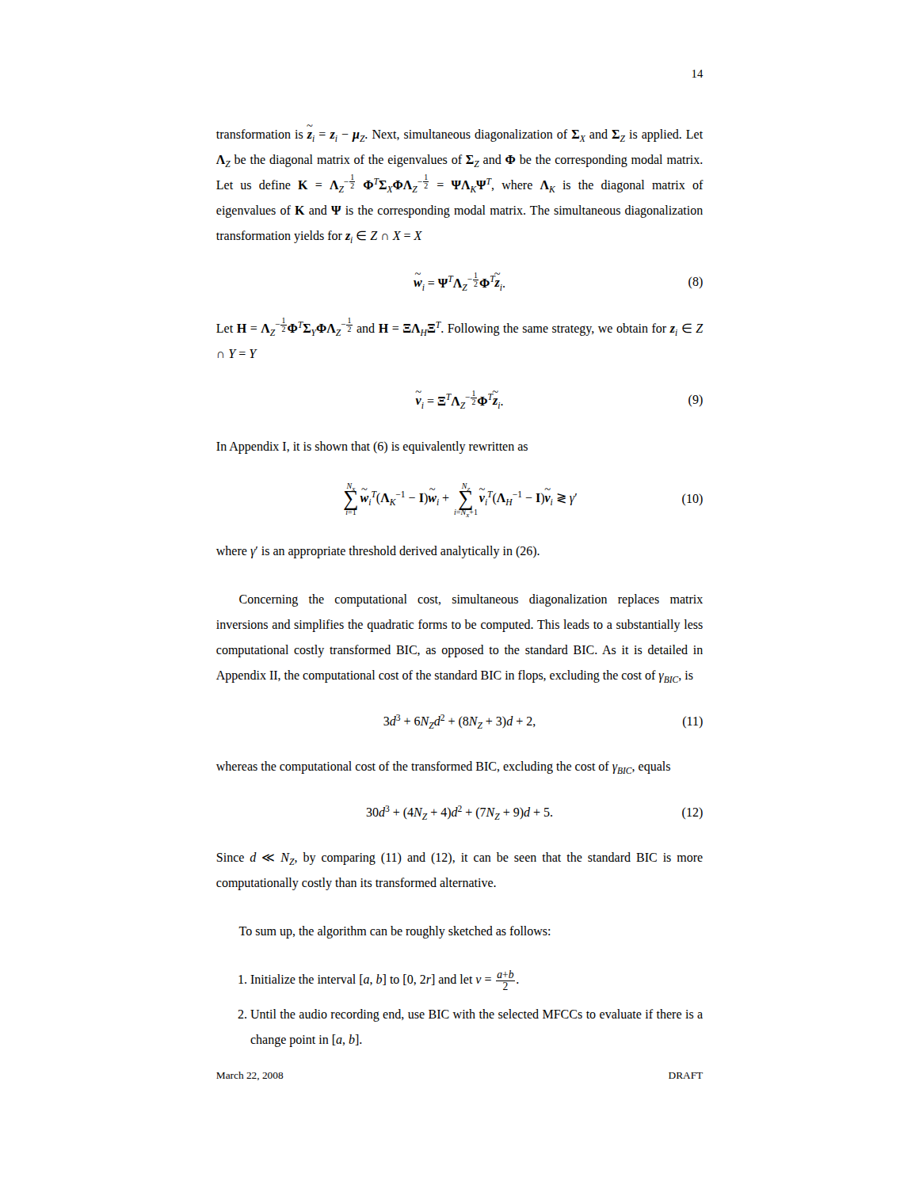14
transformation is ~zi = zi − μZ. Next, simultaneous diagonalization of ΣX and ΣZ is applied. Let ΛZ be the diagonal matrix of the eigenvalues of ΣZ and Φ be the corresponding modal matrix. Let us define K = ΛZ−12 ΦTΣXΦΛZ−12 = ΨΛKΨT, where ΛK is the diagonal matrix of eigenvalues of K and Ψ is the corresponding modal matrix. The simultaneous diagonalization transformation yields for zi ∈ Z ∩ X = X
~wi = ΨTΛZ−12ΦT~zi. (8)
Let H = ΛZ−12ΦTΣYΦΛZ−12 and H = ΞΛHΞT. Following the same strategy, we obtain for zi ∈ Z ∩ Y = Y
~vi = ΞTΛZ−12ΦT~zi. (9)
In Appendix I, it is shown that (6) is equivalently rewritten as
NX∑i=1~wiT(ΛK−1 − I)~wi + NZ∑i=NX+1~viT(ΛH−1 − I)~vi ≷ γ′ (10)
where γ′ is an appropriate threshold derived analytically in (26).
Concerning the computational cost, simultaneous diagonalization replaces matrix inversions and simplifies the quadratic forms to be computed. This leads to a substantially less computational costly transformed BIC, as opposed to the standard BIC. As it is detailed in Appendix II, the computational cost of the standard BIC in flops, excluding the cost of γBIC, is
3d3 + 6NZd2 + (8NZ + 3)d + 2, (11)
whereas the computational cost of the transformed BIC, excluding the cost of γBIC, equals
30d3 + (4NZ + 4)d2 + (7NZ + 9)d + 5. (12)
Since d ≪ NZ, by comparing (11) and (12), it can be seen that the standard BIC is more computationally costly than its transformed alternative.
To sum up, the algorithm can be roughly sketched as follows:
Initialize the interval [a, b] to [0, 2r] and let v = a+b 2.
Until the audio recording end, use BIC with the selected MFCCs to evaluate if there is a change point in [a, b].
March 22, 2008 DRAFT